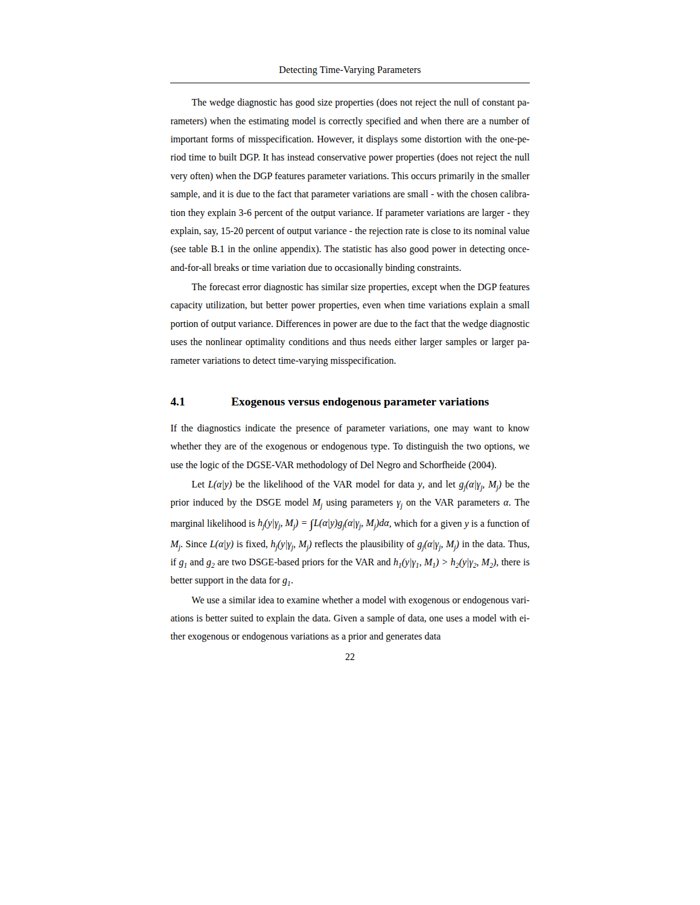Detecting Time-Varying Parameters
The wedge diagnostic has good size properties (does not reject the null of constant parameters) when the estimating model is correctly specified and when there are a number of important forms of misspecification. However, it displays some distortion with the one-period time to built DGP. It has instead conservative power properties (does not reject the null very often) when the DGP features parameter variations. This occurs primarily in the smaller sample, and it is due to the fact that parameter variations are small - with the chosen calibration they explain 3-6 percent of the output variance. If parameter variations are larger - they explain, say, 15-20 percent of output variance - the rejection rate is close to its nominal value (see table B.1 in the online appendix). The statistic has also good power in detecting once-and-for-all breaks or time variation due to occasionally binding constraints.
The forecast error diagnostic has similar size properties, except when the DGP features capacity utilization, but better power properties, even when time variations explain a small portion of output variance. Differences in power are due to the fact that the wedge diagnostic uses the nonlinear optimality conditions and thus needs either larger samples or larger parameter variations to detect time-varying misspecification.
4.1 Exogenous versus endogenous parameter variations
If the diagnostics indicate the presence of parameter variations, one may want to know whether they are of the exogenous or endogenous type. To distinguish the two options, we use the logic of the DGSE-VAR methodology of Del Negro and Schorfheide (2004).
Let L(α|y) be the likelihood of the VAR model for data y, and let gj(α|γj, Mj) be the prior induced by the DSGE model Mj using parameters γj on the VAR parameters α. The marginal likelihood is hj(y|γj, Mj) = ∫L(α|y)gj(α|γj, Mj)dα, which for a given y is a function of Mj. Since L(α|y) is fixed, hj(y|γj, Mj) reflects the plausibility of gj(α|γj, Mj) in the data. Thus, if g1 and g2 are two DSGE-based priors for the VAR and h1(y|γ1, M1) > h2(y|γ2, M2), there is better support in the data for g1.
We use a similar idea to examine whether a model with exogenous or endogenous variations is better suited to explain the data. Given a sample of data, one uses a model with either exogenous or endogenous variations as a prior and generates data
22